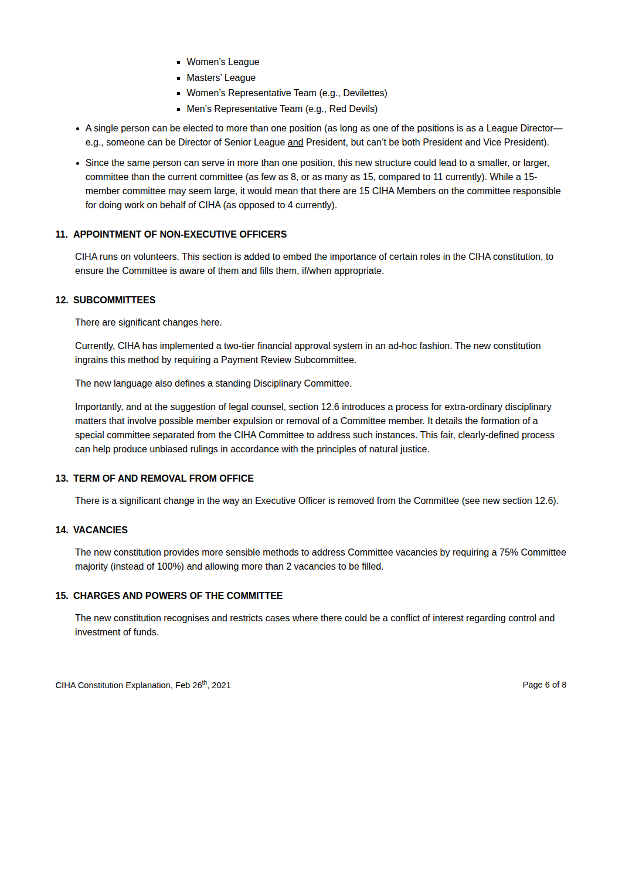Women’s League
Masters’ League
Women’s Representative Team (e.g., Devilettes)
Men’s Representative Team (e.g., Red Devils)
A single person can be elected to more than one position (as long as one of the positions is as a League Director—e.g., someone can be Director of Senior League and President, but can’t be both President and Vice President).
Since the same person can serve in more than one position, this new structure could lead to a smaller, or larger, committee than the current committee (as few as 8, or as many as 15, compared to 11 currently). While a 15-member committee may seem large, it would mean that there are 15 CIHA Members on the committee responsible for doing work on behalf of CIHA (as opposed to 4 currently).
11. Appointment of Non-Executive Officers
CIHA runs on volunteers. This section is added to embed the importance of certain roles in the CIHA constitution, to ensure the Committee is aware of them and fills them, if/when appropriate.
12. Subcommittees
There are significant changes here.
Currently, CIHA has implemented a two-tier financial approval system in an ad-hoc fashion. The new constitution ingrains this method by requiring a Payment Review Subcommittee.
The new language also defines a standing Disciplinary Committee.
Importantly, and at the suggestion of legal counsel, section 12.6 introduces a process for extra-ordinary disciplinary matters that involve possible member expulsion or removal of a Committee member. It details the formation of a special committee separated from the CIHA Committee to address such instances. This fair, clearly-defined process can help produce unbiased rulings in accordance with the principles of natural justice.
13. Term of and Removal from Office
There is a significant change in the way an Executive Officer is removed from the Committee (see new section 12.6).
14. Vacancies
The new constitution provides more sensible methods to address Committee vacancies by requiring a 75% Committee majority (instead of 100%) and allowing more than 2 vacancies to be filled.
15. Charges and Powers of the Committee
The new constitution recognises and restricts cases where there could be a conflict of interest regarding control and investment of funds.
CIHA Constitution Explanation, Feb 26th, 2021 Page 6 of 8